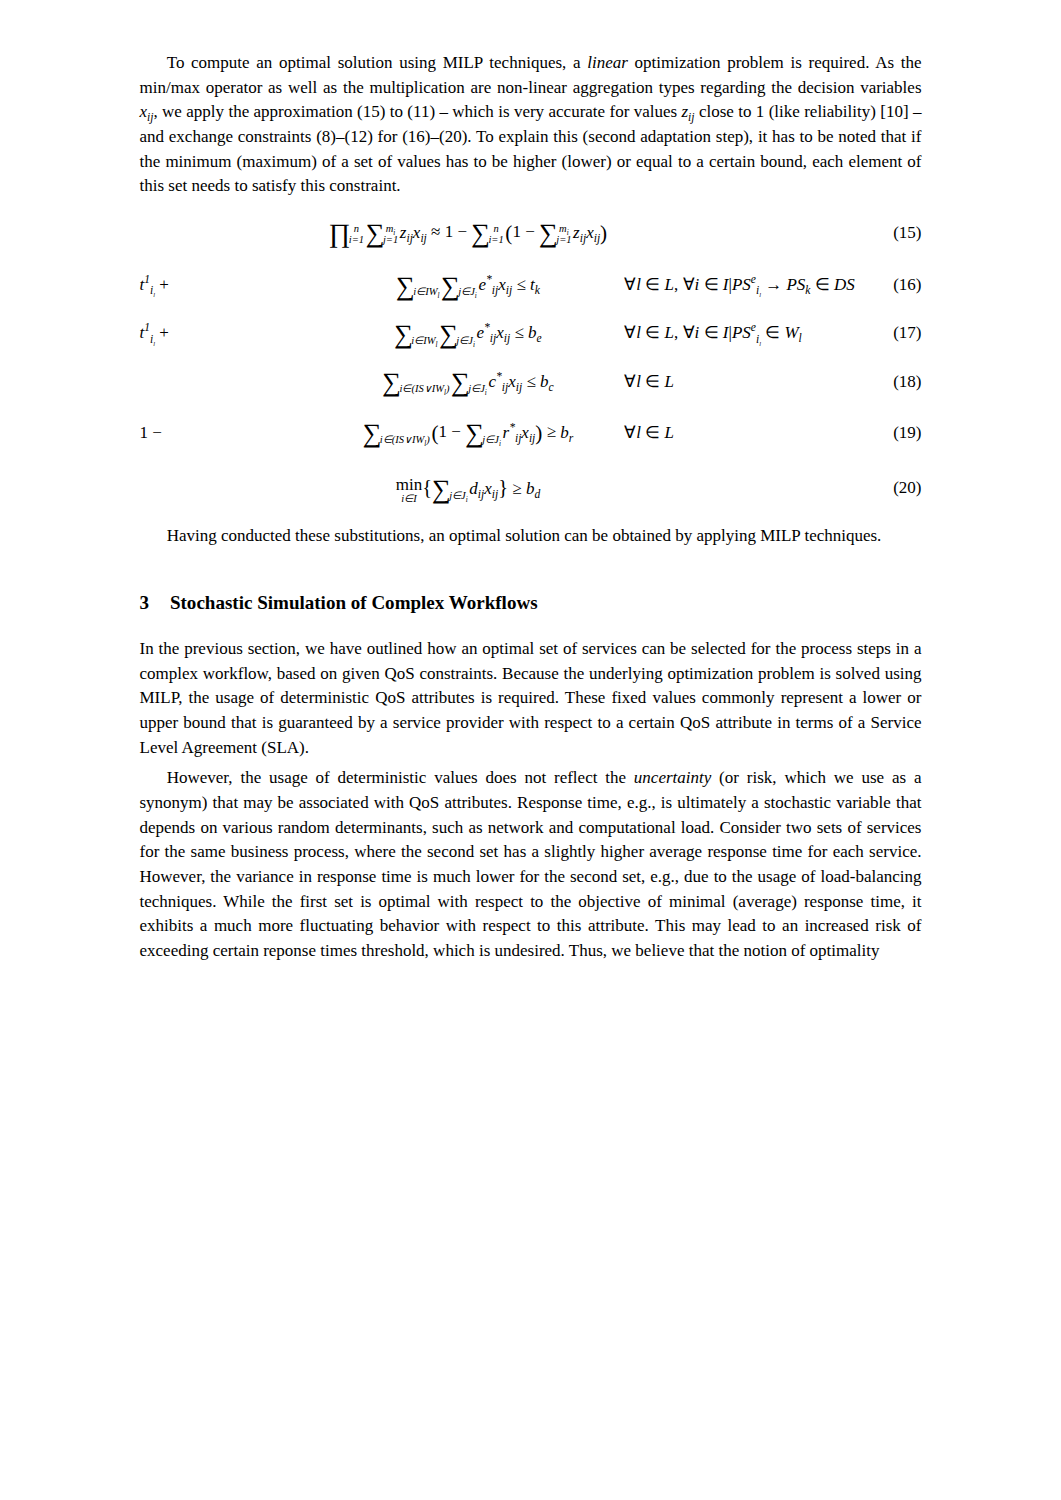To compute an optimal solution using MILP techniques, a linear optimization problem is required. As the min/max operator as well as the multiplication are non-linear aggregation types regarding the decision variables xij, we apply the approximation (15) to (11) – which is very accurate for values zij close to 1 (like reliability) [10] – and exchange constraints (8)–(12) for (16)–(20). To explain this (second adaptation step), it has to be noted that if the minimum (maximum) of a set of values has to be higher (lower) or equal to a certain bound, each element of this set needs to satisfy this constraint.
| | ∏ n i=1 ∑ m i j=1 z ij x ij ≈ 1 − ∑ n i=1 ( 1 − ∑ m i j=1 z ij x ij ) | | (15) |
| t 1 i l + | ∑ i∈IW l ∑ j∈J i e * ij x ij ≤ t k | ∀ l ∈ L , ∀ i ∈ I / PS e i l → PS k ∈ DS | (16) |
| t 1 i l + | ∑ i∈IW l ∑ j∈J i e * ij x ij ≤ b e | ∀ l ∈ L , ∀ i ∈ I / PS e i l ∈ W l | (17) |
| | ∑ i∈(IS∨IW l ) ∑ j∈J i c * ij x ij ≤ b c | ∀ l ∈ L | (18) |
| 1 − | ∑ i∈(IS∨IW l ) ( 1 − ∑ j∈J i r * ij x ij ) ≥ b r | ∀ l ∈ L | (19) |
| | min i∈I { ∑ j∈J i d ij x ij } ≥ b d | | (20) |
Having conducted these substitutions, an optimal solution can be obtained by applying MILP techniques.
3 Stochastic Simulation of Complex Workflows
In the previous section, we have outlined how an optimal set of services can be selected for the process steps in a complex workflow, based on given QoS constraints. Because the underlying optimization problem is solved using MILP, the usage of deterministic QoS attributes is required. These fixed values commonly represent a lower or upper bound that is guaranteed by a service provider with respect to a certain QoS attribute in terms of a Service Level Agreement (SLA).
However, the usage of deterministic values does not reflect the uncertainty (or risk, which we use as a synonym) that may be associated with QoS attributes. Response time, e.g., is ultimately a stochastic variable that depends on various random determinants, such as network and computational load. Consider two sets of services for the same business process, where the second set has a slightly higher average response time for each service. However, the variance in response time is much lower for the second set, e.g., due to the usage of load-balancing techniques. While the first set is optimal with respect to the objective of minimal (average) response time, it exhibits a much more fluctuating behavior with respect to this attribute. This may lead to an increased risk of exceeding certain reponse times threshold, which is undesired. Thus, we believe that the notion of optimality